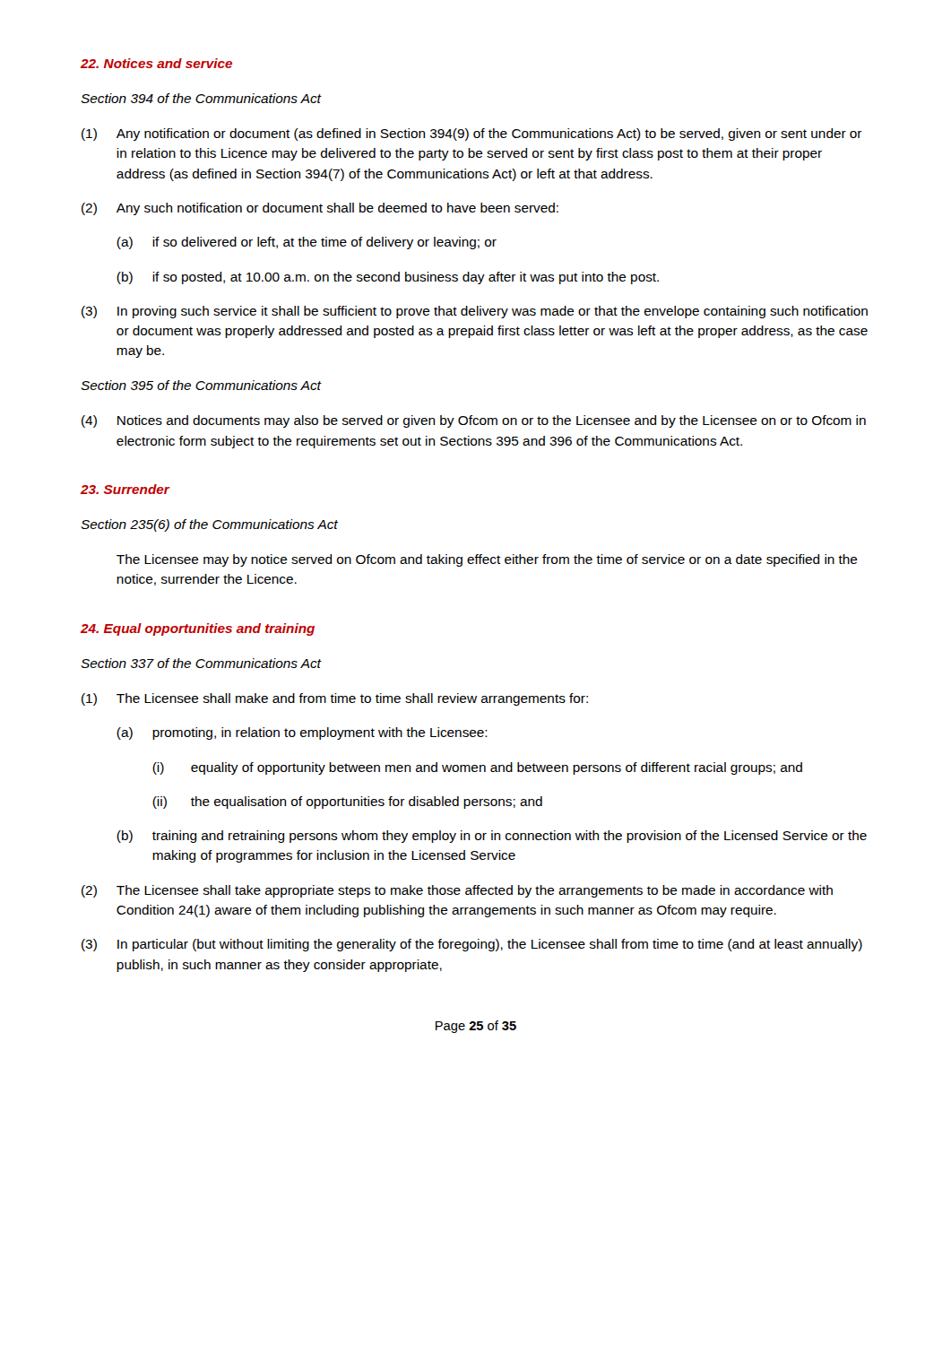22. Notices and service
Section 394 of the Communications Act
Any notification or document (as defined in Section 394(9) of the Communications Act) to be served, given or sent under or in relation to this Licence may be delivered to the party to be served or sent by first class post to them at their proper address (as defined in Section 394(7) of the Communications Act) or left at that address.
Any such notification or document shall be deemed to have been served:
if so delivered or left, at the time of delivery or leaving; or
if so posted, at 10.00 a.m. on the second business day after it was put into the post.
In proving such service it shall be sufficient to prove that delivery was made or that the envelope containing such notification or document was properly addressed and posted as a prepaid first class letter or was left at the proper address, as the case may be.
Section 395 of the Communications Act
Notices and documents may also be served or given by Ofcom on or to the Licensee and by the Licensee on or to Ofcom in electronic form subject to the requirements set out in Sections 395 and 396 of the Communications Act.
23. Surrender
Section 235(6) of the Communications Act
The Licensee may by notice served on Ofcom and taking effect either from the time of service or on a date specified in the notice, surrender the Licence.
24. Equal opportunities and training
Section 337 of the Communications Act
The Licensee shall make and from time to time shall review arrangements for:
promoting, in relation to employment with the Licensee:
equality of opportunity between men and women and between persons of different racial groups; and
the equalisation of opportunities for disabled persons; and
training and retraining persons whom they employ in or in connection with the provision of the Licensed Service or the making of programmes for inclusion in the Licensed Service
The Licensee shall take appropriate steps to make those affected by the arrangements to be made in accordance with Condition 24(1) aware of them including publishing the arrangements in such manner as Ofcom may require.
In particular (but without limiting the generality of the foregoing), the Licensee shall from time to time (and at least annually) publish, in such manner as they consider appropriate,
Page 25 of 35